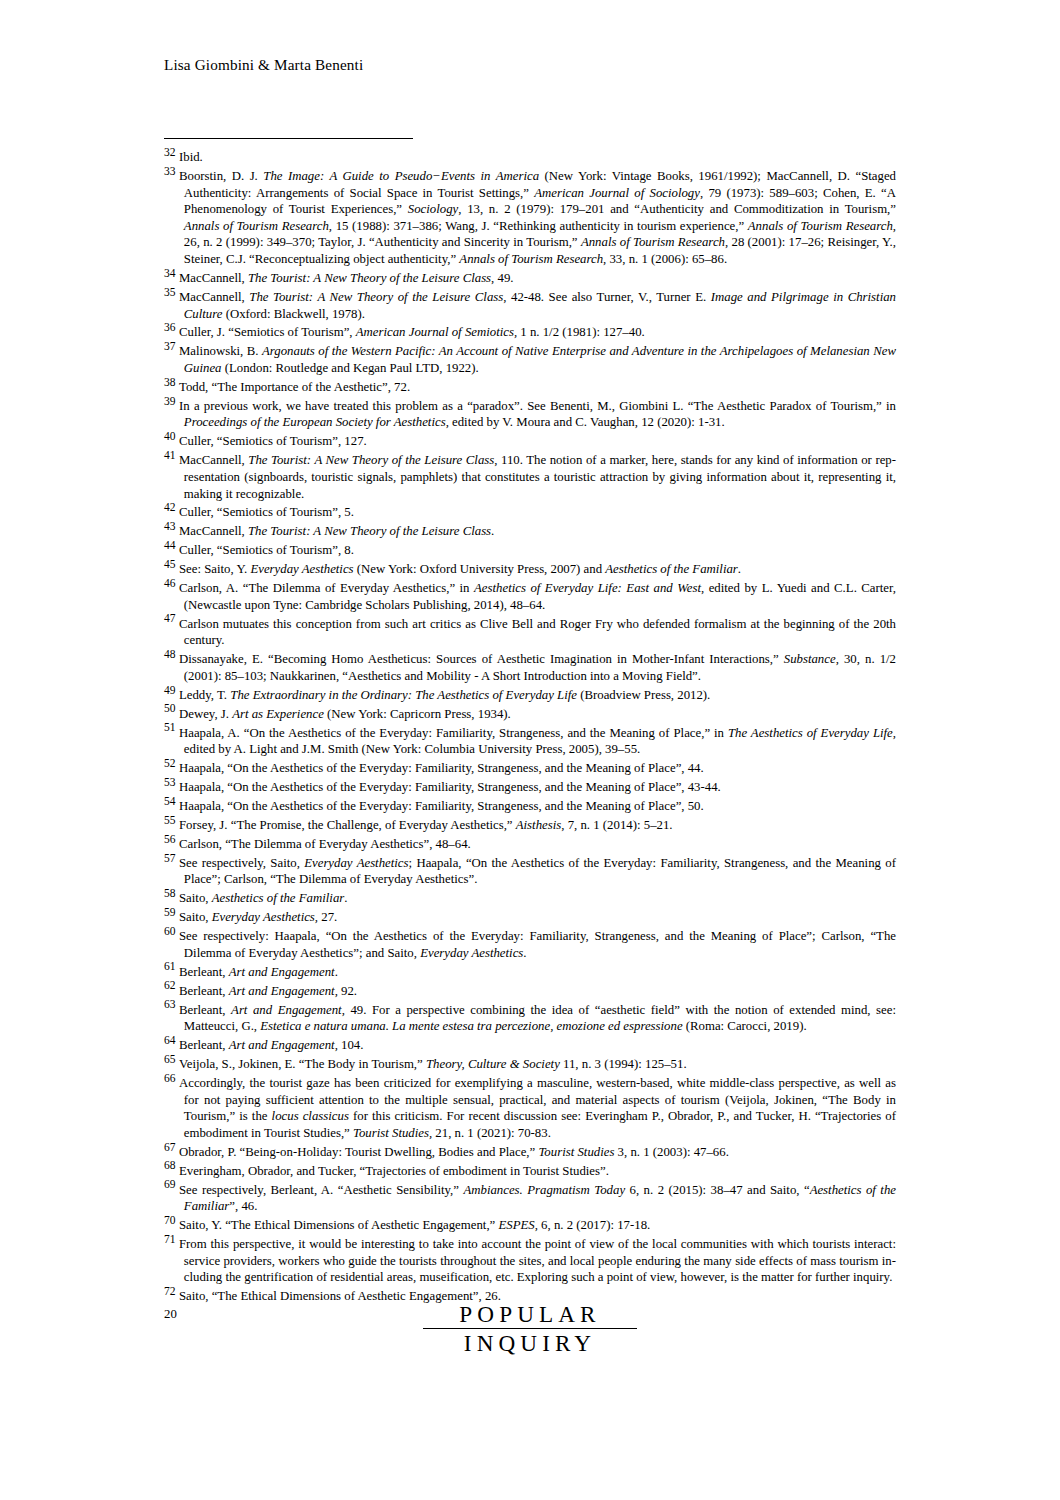Lisa Giombini & Marta Benenti
Ibid.
Boorstin, D. J. The Image: A Guide to Pseudo−Events in America (New York: Vintage Books, 1961/1992); MacCannell, D. “Staged Authenticity: Arrangements of Social Space in Tourist Settings,” American Journal of Sociology, 79 (1973): 589–603; Cohen, E. “A Phenomenology of Tourist Experiences,” Sociology, 13, n. 2 (1979): 179–201 and “Authenticity and Commoditization in Tourism,” Annals of Tourism Research, 15 (1988): 371–386; Wang, J. “Rethinking authenticity in tourism experience,” Annals of Tourism Research, 26, n. 2 (1999): 349–370; Taylor, J. “Authenticity and Sincerity in Tourism,” Annals of Tourism Research, 28 (2001): 17–26; Reisinger, Y., Steiner, C.J. “Reconceptualizing object authenticity,” Annals of Tourism Research, 33, n. 1 (2006): 65–86.
MacCannell, The Tourist: A New Theory of the Leisure Class, 49.
MacCannell, The Tourist: A New Theory of the Leisure Class, 42-48. See also Turner, V., Turner E. Image and Pilgrimage in Christian Culture (Oxford: Blackwell, 1978).
Culler, J. “Semiotics of Tourism”, American Journal of Semiotics, 1 n. 1/2 (1981): 127–40.
Malinowski, B. Argonauts of the Western Pacific: An Account of Native Enterprise and Adventure in the Archipelagoes of Melanesian New Guinea (London: Routledge and Kegan Paul LTD, 1922).
Todd, “The Importance of the Aesthetic”, 72.
In a previous work, we have treated this problem as a “paradox”. See Benenti, M., Giombini L. “The Aesthetic Paradox of Tourism,” in Proceedings of the European Society for Aesthetics, edited by V. Moura and C. Vaughan, 12 (2020): 1-31.
Culler, “Semiotics of Tourism”, 127.
MacCannell, The Tourist: A New Theory of the Leisure Class, 110. The notion of a marker, here, stands for any kind of information or representation (signboards, touristic signals, pamphlets) that constitutes a touristic attraction by giving information about it, representing it, making it recognizable.
Culler, “Semiotics of Tourism”, 5.
MacCannell, The Tourist: A New Theory of the Leisure Class.
Culler, “Semiotics of Tourism”, 8.
See: Saito, Y. Everyday Aesthetics (New York: Oxford University Press, 2007) and Aesthetics of the Familiar.
Carlson, A. “The Dilemma of Everyday Aesthetics,” in Aesthetics of Everyday Life: East and West, edited by L. Yuedi and C.L. Carter, (Newcastle upon Tyne: Cambridge Scholars Publishing, 2014), 48–64.
Carlson mutuates this conception from such art critics as Clive Bell and Roger Fry who defended formalism at the beginning of the 20th century.
Dissanayake, E. “Becoming Homo Aestheticus: Sources of Aesthetic Imagination in Mother-Infant Interactions,” Substance, 30, n. 1/2 (2001): 85–103; Naukkarinen, “Aesthetics and Mobility - A Short Introduction into a Moving Field”.
Leddy, T. The Extraordinary in the Ordinary: The Aesthetics of Everyday Life (Broadview Press, 2012).
Dewey, J. Art as Experience (New York: Capricorn Press, 1934).
Haapala, A. “On the Aesthetics of the Everyday: Familiarity, Strangeness, and the Meaning of Place,” in The Aesthetics of Everyday Life, edited by A. Light and J.M. Smith (New York: Columbia University Press, 2005), 39–55.
Haapala, “On the Aesthetics of the Everyday: Familiarity, Strangeness, and the Meaning of Place”, 44.
Haapala, “On the Aesthetics of the Everyday: Familiarity, Strangeness, and the Meaning of Place”, 43-44.
Haapala, “On the Aesthetics of the Everyday: Familiarity, Strangeness, and the Meaning of Place”, 50.
Forsey, J. “The Promise, the Challenge, of Everyday Aesthetics,” Aisthesis, 7, n. 1 (2014): 5–21.
Carlson, “The Dilemma of Everyday Aesthetics”, 48–64.
See respectively, Saito, Everyday Aesthetics; Haapala, “On the Aesthetics of the Everyday: Familiarity, Strangeness, and the Meaning of Place”; Carlson, “The Dilemma of Everyday Aesthetics”.
Saito, Aesthetics of the Familiar.
Saito, Everyday Aesthetics, 27.
See respectively: Haapala, “On the Aesthetics of the Everyday: Familiarity, Strangeness, and the Meaning of Place”; Carlson, “The Dilemma of Everyday Aesthetics”; and Saito, Everyday Aesthetics.
Berleant, Art and Engagement.
Berleant, Art and Engagement, 92.
Berleant, Art and Engagement, 49. For a perspective combining the idea of “aesthetic field” with the notion of extended mind, see: Matteucci, G., Estetica e natura umana. La mente estesa tra percezione, emozione ed espressione (Roma: Carocci, 2019).
Berleant, Art and Engagement, 104.
Veijola, S., Jokinen, E. “The Body in Tourism,” Theory, Culture & Society 11, n. 3 (1994): 125–51.
Accordingly, the tourist gaze has been criticized for exemplifying a masculine, western-based, white middle-class perspective, as well as for not paying sufficient attention to the multiple sensual, practical, and material aspects of tourism (Veijola, Jokinen, “The Body in Tourism,” is the locus classicus for this criticism. For recent discussion see: Everingham P., Obrador, P., and Tucker, H. “Trajectories of embodiment in Tourist Studies,” Tourist Studies, 21, n. 1 (2021): 70-83.
Obrador, P. “Being-on-Holiday: Tourist Dwelling, Bodies and Place,” Tourist Studies 3, n. 1 (2003): 47–66.
Everingham, Obrador, and Tucker, “Trajectories of embodiment in Tourist Studies”.
See respectively, Berleant, A. “Aesthetic Sensibility,” Ambiances. Pragmatism Today 6, n. 2 (2015): 38–47 and Saito, “Aesthetics of the Familiar”, 46.
Saito, Y. “The Ethical Dimensions of Aesthetic Engagement,” ESPES, 6, n. 2 (2017): 17-18.
From this perspective, it would be interesting to take into account the point of view of the local communities with which tourists interact: service providers, workers who guide the tourists throughout the sites, and local people enduring the many side effects of mass tourism including the gentrification of residential areas, museification, etc. Exploring such a point of view, however, is the matter for further inquiry.
Saito, “The Ethical Dimensions of Aesthetic Engagement”, 26.
20
POPULAR INQUIRY